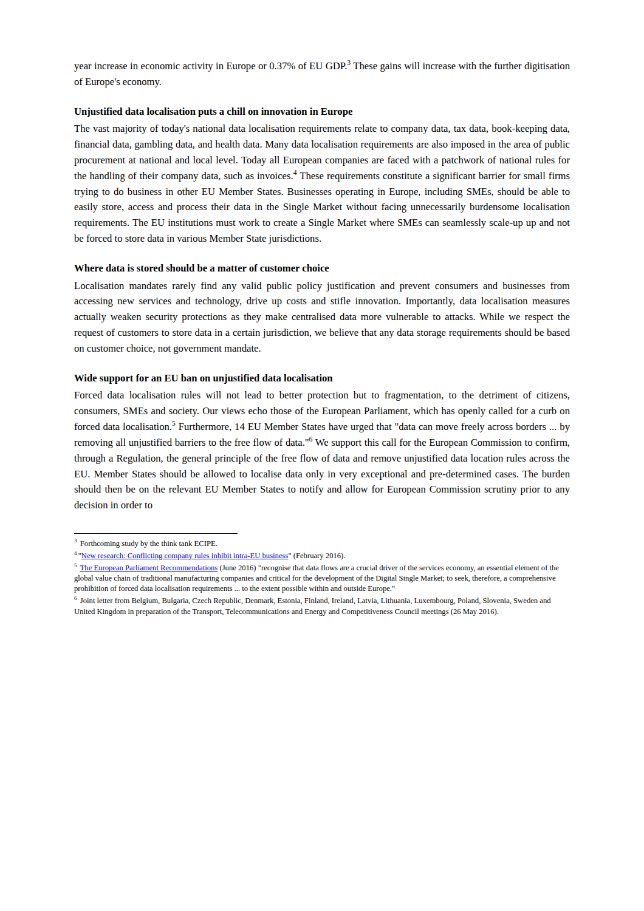year increase in economic activity in Europe or 0.37% of EU GDP.3 These gains will increase with the further digitisation of Europe's economy.
Unjustified data localisation puts a chill on innovation in Europe
The vast majority of today's national data localisation requirements relate to company data, tax data, book-keeping data, financial data, gambling data, and health data. Many data localisation requirements are also imposed in the area of public procurement at national and local level. Today all European companies are faced with a patchwork of national rules for the handling of their company data, such as invoices.4 These requirements constitute a significant barrier for small firms trying to do business in other EU Member States. Businesses operating in Europe, including SMEs, should be able to easily store, access and process their data in the Single Market without facing unnecessarily burdensome localisation requirements. The EU institutions must work to create a Single Market where SMEs can seamlessly scale-up up and not be forced to store data in various Member State jurisdictions.
Where data is stored should be a matter of customer choice
Localisation mandates rarely find any valid public policy justification and prevent consumers and businesses from accessing new services and technology, drive up costs and stifle innovation. Importantly, data localisation measures actually weaken security protections as they make centralised data more vulnerable to attacks. While we respect the request of customers to store data in a certain jurisdiction, we believe that any data storage requirements should be based on customer choice, not government mandate.
Wide support for an EU ban on unjustified data localisation
Forced data localisation rules will not lead to better protection but to fragmentation, to the detriment of citizens, consumers, SMEs and society. Our views echo those of the European Parliament, which has openly called for a curb on forced data localisation.5 Furthermore, 14 EU Member States have urged that "data can move freely across borders ... by removing all unjustified barriers to the free flow of data."6 We support this call for the European Commission to confirm, through a Regulation, the general principle of the free flow of data and remove unjustified data location rules across the EU. Member States should be allowed to localise data only in very exceptional and pre-determined cases. The burden should then be on the relevant EU Member States to notify and allow for European Commission scrutiny prior to any decision in order to
3 Forthcoming study by the think tank ECIPE.
4"New research: Conflicting company rules inhibit intra-EU business" (February 2016).
5 The European Parliament Recommendations (June 2016) "recognise that data flows are a crucial driver of the services economy, an essential element of the global value chain of traditional manufacturing companies and critical for the development of the Digital Single Market; to seek, therefore, a comprehensive prohibition of forced data localisation requirements ... to the extent possible within and outside Europe."
6 Joint letter from Belgium, Bulgaria, Czech Republic, Denmark, Estonia, Finland, Ireland, Latvia, Lithuania, Luxembourg, Poland, Slovenia, Sweden and United Kingdom in preparation of the Transport, Telecommunications and Energy and Competitiveness Council meetings (26 May 2016).